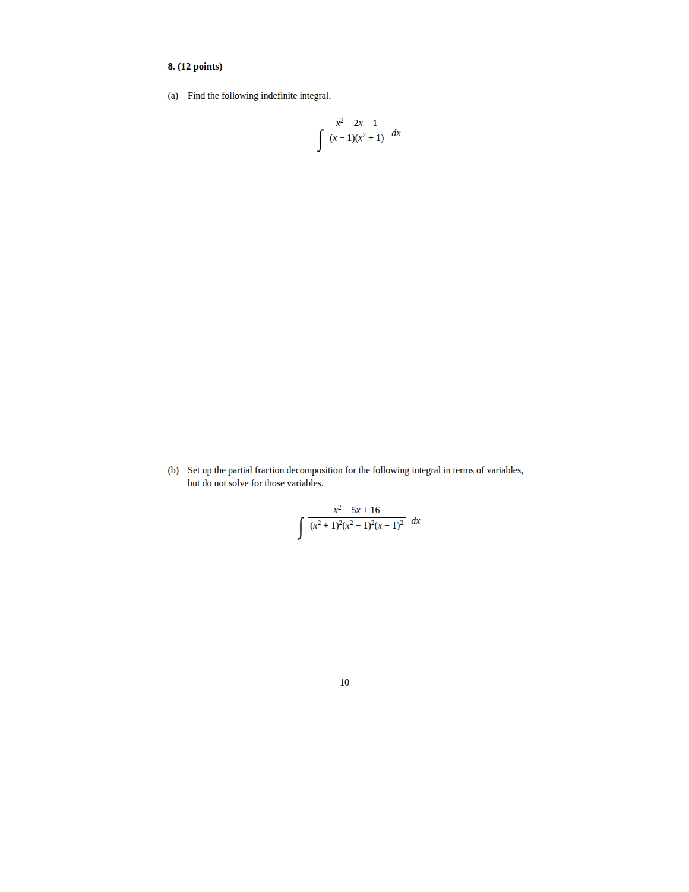8. (12 points)
(a)
Find the following indefinite integral.
∫x2 − 2x − 1(x − 1)(x2 + 1) dx
(b)
Set up the partial fraction decomposition for the following integral in terms of variables, but do not solve for those variables.
∫x2 − 5x + 16(x2 + 1)2(x2 − 1)2(x − 1)2 dx
10